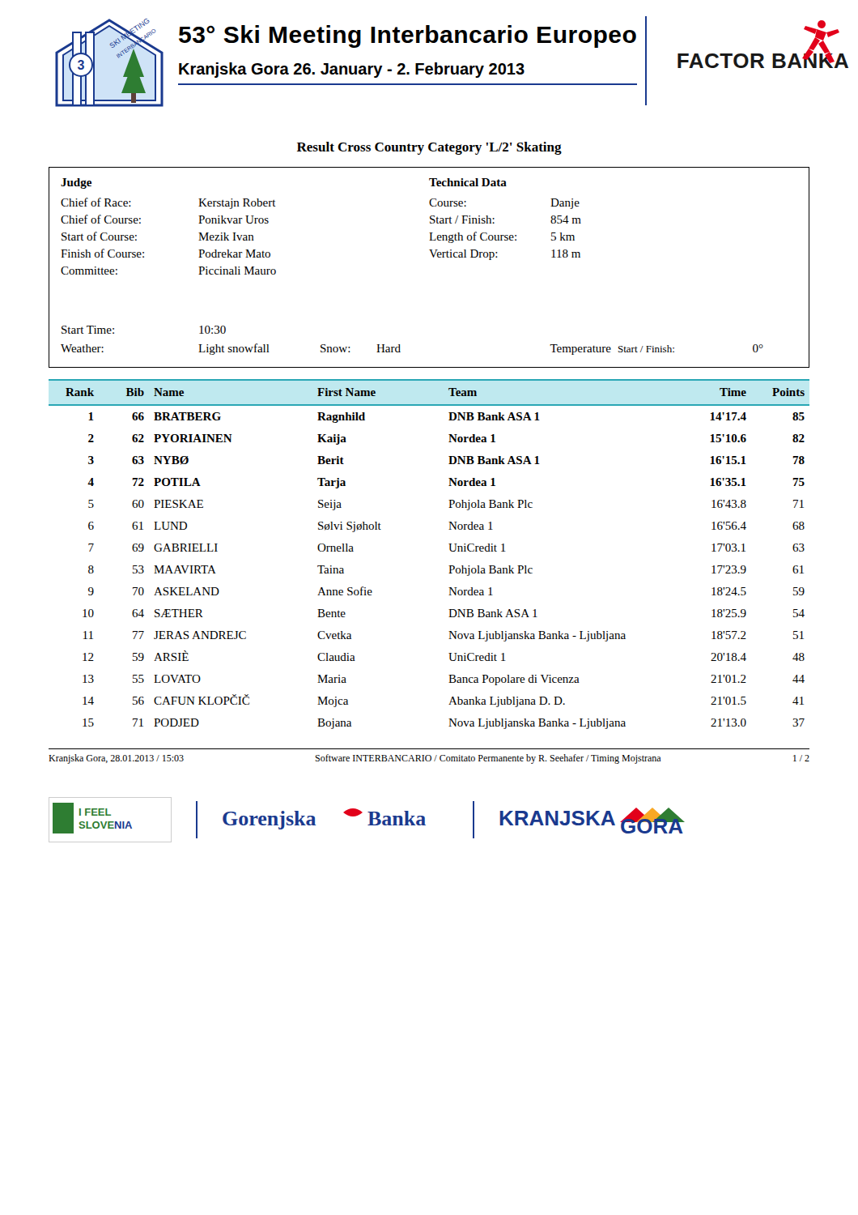3 SKI MEETING INTERBANCARIO
53° Ski Meeting Interbancario Europeo
Kranjska Gora 26. January - 2. February 2013
FACTOR BANKA
Result Cross Country Category 'L/2' Skating
Judge
Chief of Race:
Kerstajn Robert
Chief of Course:
Ponikvar Uros
Start of Course:
Mezik Ivan
Finish of Course:
Podrekar Mato
Committee:
Piccinali Mauro
Technical Data
Course:
Danje
Start / Finish:
854 m
Length of Course:
5 km
Vertical Drop:
118 m
Start Time:
10:30
Weather:
Light snowfall
Snow:
Hard
Temperature
Start / Finish:
0°
| Rank | Bib | Name | First Name | Team | Time | Points |
| --- | --- | --- | --- | --- | --- | --- |
| 1 | 66 | BRATBERG | Ragnhild | DNB Bank ASA 1 | 14'17.4 | 85 |
| 2 | 62 | PYORIAINEN | Kaija | Nordea 1 | 15'10.6 | 82 |
| 3 | 63 | NYBØ | Berit | DNB Bank ASA 1 | 16'15.1 | 78 |
| 4 | 72 | POTILA | Tarja | Nordea 1 | 16'35.1 | 75 |
| 5 | 60 | PIESKAE | Seija | Pohjola Bank Plc | 16'43.8 | 71 |
| 6 | 61 | LUND | Sølvi Sjøholt | Nordea 1 | 16'56.4 | 68 |
| 7 | 69 | GABRIELLI | Ornella | UniCredit 1 | 17'03.1 | 63 |
| 8 | 53 | MAAVIRTA | Taina | Pohjola Bank Plc | 17'23.9 | 61 |
| 9 | 70 | ASKELAND | Anne Sofie | Nordea 1 | 18'24.5 | 59 |
| 10 | 64 | SÆTHER | Bente | DNB Bank ASA 1 | 18'25.9 | 54 |
| 11 | 77 | JERAS ANDREJC | Cvetka | Nova Ljubljanska Banka - Ljubljana | 18'57.2 | 51 |
| 12 | 59 | ARSIÈ | Claudia | UniCredit 1 | 20'18.4 | 48 |
| 13 | 55 | LOVATO | Maria | Banca Popolare di Vicenza | 21'01.2 | 44 |
| 14 | 56 | CAFUN KLOPČIČ | Mojca | Abanka Ljubljana D. D. | 21'01.5 | 41 |
| 15 | 71 | PODJED | Bojana | Nova Ljubljanska Banka - Ljubljana | 21'13.0 | 37 |
Kranjska Gora, 28.01.2013 / 15:03
Software INTERBANCARIO / Comitato Permanente by R. Seehafer / Timing Mojstrana
1 / 2
I FEEL SLOVENIA
Gorenjska Banka
KRANJSKA GORA